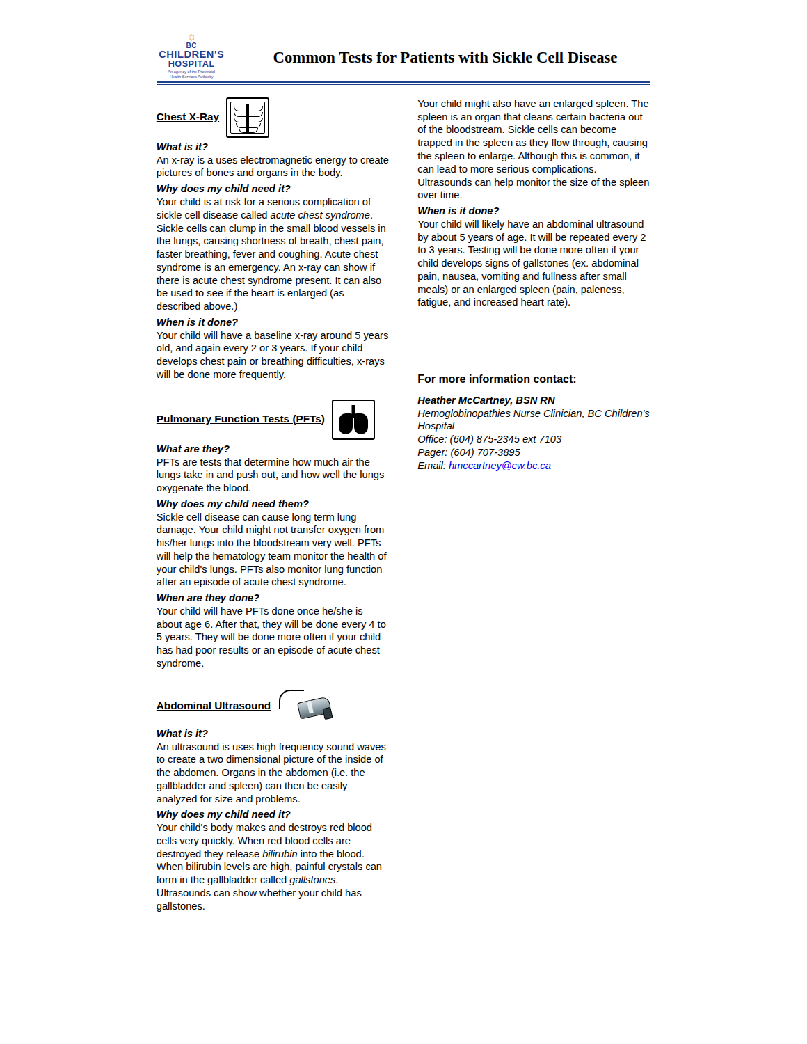☼
BC
CHILDREN'S
HOSPITAL
An agency of the Provincial
Health Services Authority
Common Tests for Patients with Sickle Cell Disease
Chest X-Ray
What is it?
An x-ray is a uses electromagnetic energy to create pictures of bones and organs in the body.
Why does my child need it?
Your child is at risk for a serious complication of sickle cell disease called acute chest syndrome. Sickle cells can clump in the small blood vessels in the lungs, causing shortness of breath, chest pain, faster breathing, fever and coughing. Acute chest syndrome is an emergency. An x-ray can show if there is acute chest syndrome present. It can also be used to see if the heart is enlarged (as described above.)
When is it done?
Your child will have a baseline x-ray around 5 years old, and again every 2 or 3 years. If your child develops chest pain or breathing difficulties, x-rays will be done more frequently.
Pulmonary Function Tests (PFTs)
What are they?
PFTs are tests that determine how much air the lungs take in and push out, and how well the lungs oxygenate the blood.
Why does my child need them?
Sickle cell disease can cause long term lung damage. Your child might not transfer oxygen from his/her lungs into the bloodstream very well. PFTs will help the hematology team monitor the health of your child's lungs. PFTs also monitor lung function after an episode of acute chest syndrome.
When are they done?
Your child will have PFTs done once he/she is about age 6. After that, they will be done every 4 to 5 years. They will be done more often if your child has had poor results or an episode of acute chest syndrome.
Abdominal Ultrasound
What is it?
An ultrasound is uses high frequency sound waves to create a two dimensional picture of the inside of the abdomen. Organs in the abdomen (i.e. the gallbladder and spleen) can then be easily analyzed for size and problems.
Why does my child need it?
Your child's body makes and destroys red blood cells very quickly. When red blood cells are destroyed they release bilirubin into the blood. When bilirubin levels are high, painful crystals can form in the gallbladder called gallstones. Ultrasounds can show whether your child has gallstones.
Your child might also have an enlarged spleen. The spleen is an organ that cleans certain bacteria out of the bloodstream. Sickle cells can become trapped in the spleen as they flow through, causing the spleen to enlarge. Although this is common, it can lead to more serious complications. Ultrasounds can help monitor the size of the spleen over time.
When is it done?
Your child will likely have an abdominal ultrasound by about 5 years of age. It will be repeated every 2 to 3 years. Testing will be done more often if your child develops signs of gallstones (ex. abdominal pain, nausea, vomiting and fullness after small meals) or an enlarged spleen (pain, paleness, fatigue, and increased heart rate).
For more information contact:
Heather McCartney, BSN RN
Hemoglobinopathies Nurse Clinician, BC Children's Hospital
Office: (604) 875-2345 ext 7103
Pager: (604) 707-3895
Email: hmccartney@cw.bc.ca